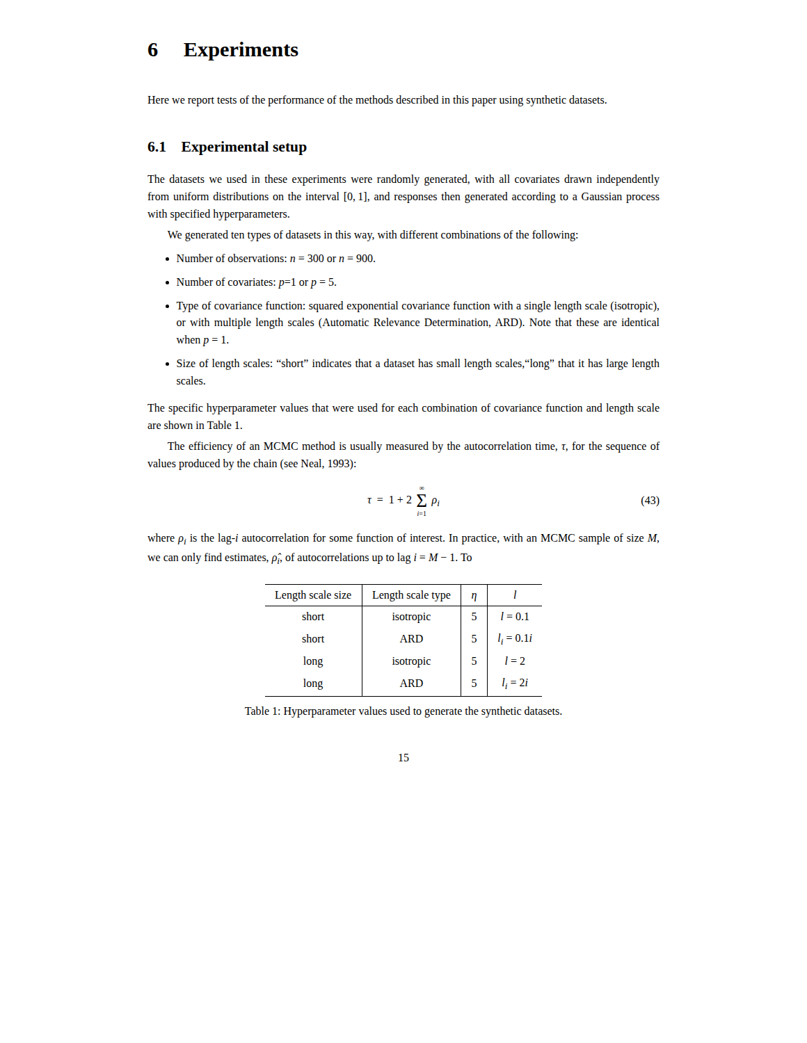6 Experiments
Here we report tests of the performance of the methods described in this paper using synthetic datasets.
6.1 Experimental setup
The datasets we used in these experiments were randomly generated, with all covariates drawn independently from uniform distributions on the interval [0, 1], and responses then generated according to a Gaussian process with specified hyperparameters.
We generated ten types of datasets in this way, with different combinations of the following:
Number of observations: n = 300 or n = 900.
Number of covariates: p=1 or p = 5.
Type of covariance function: squared exponential covariance function with a single length scale (isotropic), or with multiple length scales (Automatic Relevance Determination, ARD). Note that these are identical when p = 1.
Size of length scales: “short” indicates that a dataset has small length scales,“long” that it has large length scales.
The specific hyperparameter values that were used for each combination of covariance function and length scale are shown in Table 1.
The efficiency of an MCMC method is usually measured by the autocorrelation time, τ, for the sequence of values produced by the chain (see Neal, 1993):
τ = 1 + 2 ∞ Σ i=1 ρi (43)
where ρi is the lag-i autocorrelation for some function of interest. In practice, with an MCMC sample of size M, we can only find estimates, ρ̂i, of autocorrelations up to lag i = M − 1. To
| Length scale size | Length scale type | η | l |
| --- | --- | --- | --- |
| short | isotropic | 5 | l = 0.1 |
| short | ARD | 5 | l i = 0.1 i |
| long | isotropic | 5 | l = 2 |
| long | ARD | 5 | l i = 2 i |
Table 1: Hyperparameter values used to generate the synthetic datasets.
15